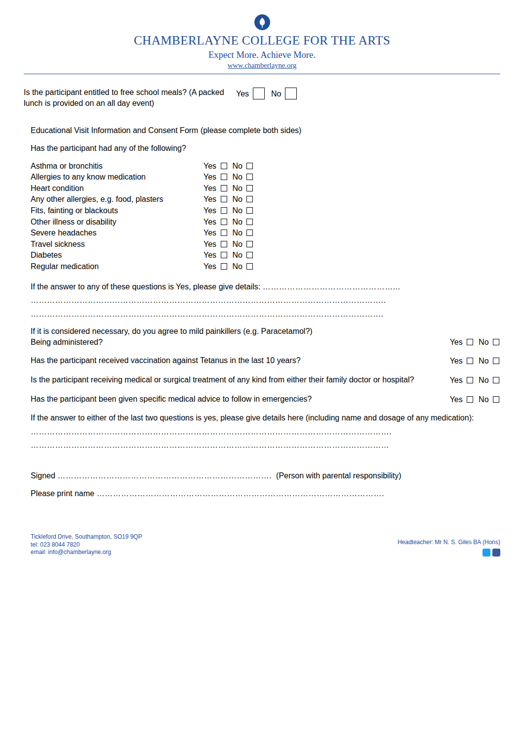CHAMBERLAYNE COLLEGE FOR THE ARTS
Expect More. Achieve More.
www.chamberlayne.org
Is the participant entitled to free school meals? (A packed lunch is provided on an all day event)
Yes No
Educational Visit Information and Consent Form (please complete both sides)
Has the participant had any of the following?
| Asthma or bronchitis | Yes No |
| Allergies to any know medication | Yes No |
| Heart condition | Yes No |
| Any other allergies, e.g. food, plasters | Yes No |
| Fits, fainting or blackouts | Yes No |
| Other illness or disability | Yes No |
| Severe headaches | Yes No |
| Travel sickness | Yes No |
| Diabetes | Yes No |
| Regular medication | Yes No |
If the answer to any of these questions is Yes, please give details: …………………………………………...
…………………………………………………………………………………………………………………..
………………………………………………………………………………………………………………….
If it is considered necessary, do you agree to mild painkillers (e.g. Paracetamol?)
Being administered?
Yes No
Has the participant received vaccination against Tetanus in the last 10 years?
Yes No
Is the participant receiving medical or surgical treatment of any kind from either their family doctor or hospital?
Yes No
Has the participant been given specific medical advice to follow in emergencies?
Yes No
If the answer to either of the last two questions is yes, please give details here (including name and dosage of any medication):
…………………………………………………………………………………………………………………….
……………………………………………………………………………………………………………………
Signed ……………………………………………………………………. (Person with parental responsibility)
Please print name …………………………………………………………………………………………….
Tickleford Drive, Southampton, SO19 9QP
tel: 023 8044 7820
email: info@chamberlayne.org
Headteacher: Mr N. S. Giles BA (Hons)